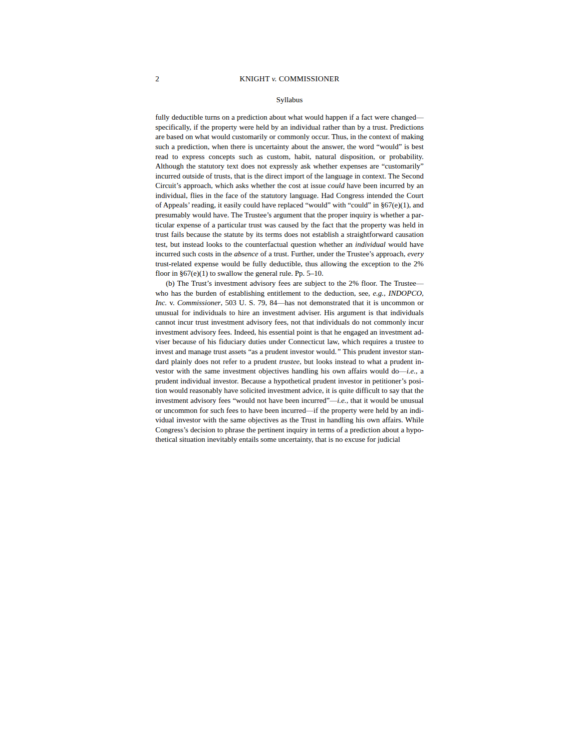2 Knight v. Commissioner
Syllabus
fully deductible turns on a prediction about what would happen if a fact were changed—specifically, if the property were held by an individual rather than by a trust. Predictions are based on what would customarily or commonly occur. Thus, in the context of making such a prediction, when there is uncertainty about the answer, the word “would” is best read to express concepts such as custom, habit, natural disposition, or probability. Although the statutory text does not expressly ask whether expenses are “customarily” incurred outside of trusts, that is the direct import of the language in context. The Second Circuit’s approach, which asks whether the cost at issue could have been incurred by an individual, flies in the face of the statutory language. Had Congress intended the Court of Appeals’ reading, it easily could have replaced “would” with “could” in §67(e)(1), and presumably would have. The Trustee’s argument that the proper inquiry is whether a particular expense of a particular trust was caused by the fact that the property was held in trust fails because the statute by its terms does not establish a straightforward causation test, but instead looks to the counterfactual question whether an individual would have incurred such costs in the absence of a trust. Further, under the Trustee’s approach, every trust-related expense would be fully deductible, thus allowing the exception to the 2% floor in §67(e)(1) to swallow the general rule. Pp. 5–10.
(b) The Trust’s investment advisory fees are subject to the 2% floor. The Trustee—who has the burden of establishing entitlement to the deduction, see, e.g., INDOPCO, Inc. v. Commissioner, 503 U. S. 79, 84—has not demonstrated that it is uncommon or unusual for individuals to hire an investment adviser. His argument is that individuals cannot incur trust investment advisory fees, not that individuals do not commonly incur investment advisory fees. Indeed, his essential point is that he engaged an investment adviser because of his fiduciary duties under Connecticut law, which requires a trustee to invest and manage trust assets “as a prudent investor would.” This prudent investor standard plainly does not refer to a prudent trustee, but looks instead to what a prudent investor with the same investment objectives handling his own affairs would do—i.e., a prudent individual investor. Because a hypothetical prudent investor in petitioner’s position would reasonably have solicited investment advice, it is quite difficult to say that the investment advisory fees “would not have been incurred”—i.e., that it would be unusual or uncommon for such fees to have been incurred—if the property were held by an individual investor with the same objectives as the Trust in handling his own affairs. While Congress’s decision to phrase the pertinent inquiry in terms of a prediction about a hypothetical situation inevitably entails some uncertainty, that is no excuse for judicial